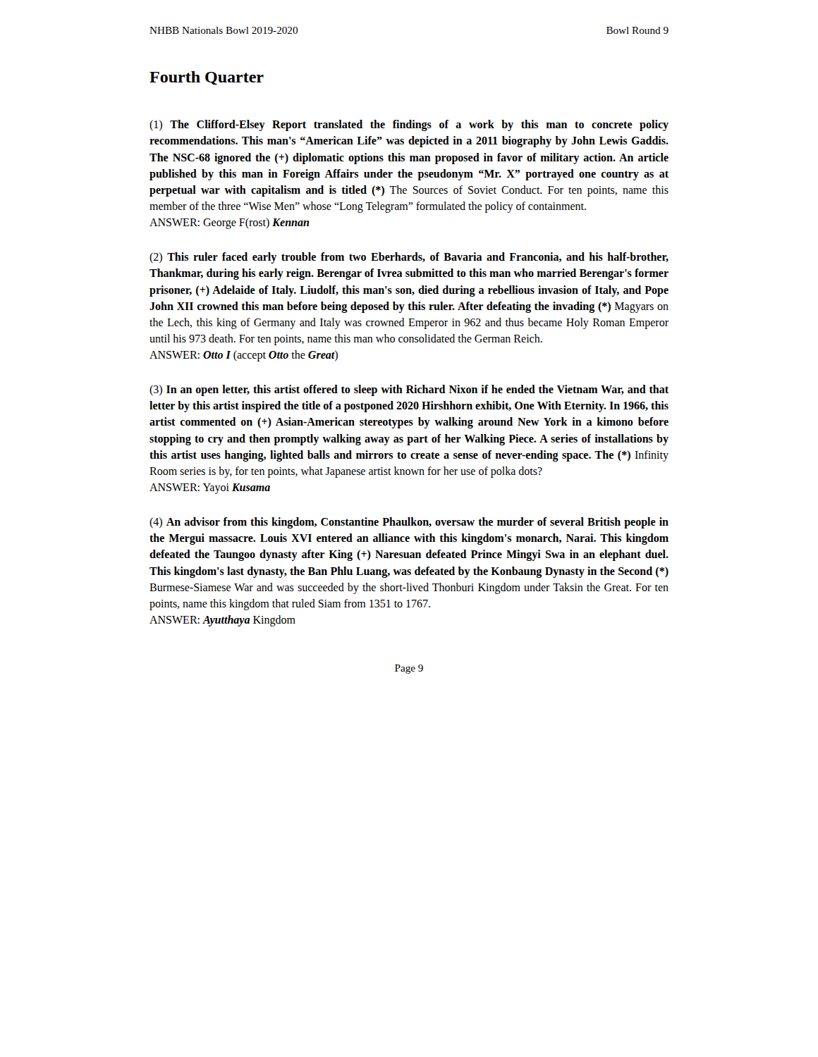NHBB Nationals Bowl 2019-2020 Bowl Round 9
Fourth Quarter
(1) The Clifford-Elsey Report translated the findings of a work by this man to concrete policy recommendations. This man's “American Life” was depicted in a 2011 biography by John Lewis Gaddis. The NSC-68 ignored the (+) diplomatic options this man proposed in favor of military action. An article published by this man in Foreign Affairs under the pseudonym “Mr. X” portrayed one country as at perpetual war with capitalism and is titled (*) The Sources of Soviet Conduct. For ten points, name this member of the three “Wise Men” whose “Long Telegram” formulated the policy of containment.
ANSWER: George F(rost) Kennan
(2) This ruler faced early trouble from two Eberhards, of Bavaria and Franconia, and his half-brother, Thankmar, during his early reign. Berengar of Ivrea submitted to this man who married Berengar's former prisoner, (+) Adelaide of Italy. Liudolf, this man's son, died during a rebellious invasion of Italy, and Pope John XII crowned this man before being deposed by this ruler. After defeating the invading (*) Magyars on the Lech, this king of Germany and Italy was crowned Emperor in 962 and thus became Holy Roman Emperor until his 973 death. For ten points, name this man who consolidated the German Reich.
ANSWER: Otto I (accept Otto the Great)
(3) In an open letter, this artist offered to sleep with Richard Nixon if he ended the Vietnam War, and that letter by this artist inspired the title of a postponed 2020 Hirshhorn exhibit, One With Eternity. In 1966, this artist commented on (+) Asian-American stereotypes by walking around New York in a kimono before stopping to cry and then promptly walking away as part of her Walking Piece. A series of installations by this artist uses hanging, lighted balls and mirrors to create a sense of never-ending space. The (*) Infinity Room series is by, for ten points, what Japanese artist known for her use of polka dots?
ANSWER: Yayoi Kusama
(4) An advisor from this kingdom, Constantine Phaulkon, oversaw the murder of several British people in the Mergui massacre. Louis XVI entered an alliance with this kingdom's monarch, Narai. This kingdom defeated the Taungoo dynasty after King (+) Naresuan defeated Prince Mingyi Swa in an elephant duel. This kingdom's last dynasty, the Ban Phlu Luang, was defeated by the Konbaung Dynasty in the Second (*) Burmese-Siamese War and was succeeded by the short-lived Thonburi Kingdom under Taksin the Great. For ten points, name this kingdom that ruled Siam from 1351 to 1767.
ANSWER: Ayutthaya Kingdom
Page 9